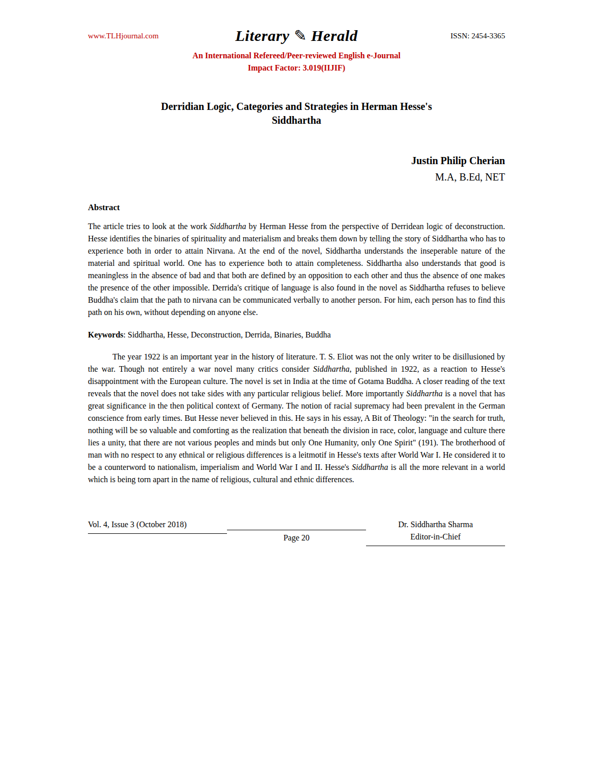www.TLHjournal.com
Literary ✎ Herald
ISSN: 2454-3365
An International Refereed/Peer-reviewed English e-Journal
Impact Factor: 3.019(IIJIF)
Derridian Logic, Categories and Strategies in Herman Hesse's
Siddhartha
Justin Philip Cherian
M.A, B.Ed, NET
Abstract
The article tries to look at the work Siddhartha by Herman Hesse from the perspective of Derridean logic of deconstruction. Hesse identifies the binaries of spirituality and materialism and breaks them down by telling the story of Siddhartha who has to experience both in order to attain Nirvana. At the end of the novel, Siddhartha understands the inseperable nature of the material and spiritual world. One has to experience both to attain completeness. Siddhartha also understands that good is meaningless in the absence of bad and that both are defined by an opposition to each other and thus the absence of one makes the presence of the other impossible. Derrida's critique of language is also found in the novel as Siddhartha refuses to believe Buddha's claim that the path to nirvana can be communicated verbally to another person. For him, each person has to find this path on his own, without depending on anyone else.
Keywords: Siddhartha, Hesse, Deconstruction, Derrida, Binaries, Buddha
The year 1922 is an important year in the history of literature. T. S. Eliot was not the only writer to be disillusioned by the war. Though not entirely a war novel many critics consider Siddhartha, published in 1922, as a reaction to Hesse's disappointment with the European culture. The novel is set in India at the time of Gotama Buddha. A closer reading of the text reveals that the novel does not take sides with any particular religious belief. More importantly Siddhartha is a novel that has great significance in the then political context of Germany. The notion of racial supremacy had been prevalent in the German conscience from early times. But Hesse never believed in this. He says in his essay, A Bit of Theology: "in the search for truth, nothing will be so valuable and comforting as the realization that beneath the division in race, color, language and culture there lies a unity, that there are not various peoples and minds but only One Humanity, only One Spirit" (191). The brotherhood of man with no respect to any ethnical or religious differences is a leitmotif in Hesse's texts after World War I. He considered it to be a counterword to nationalism, imperialism and World War I and II. Hesse's Siddhartha is all the more relevant in a world which is being torn apart in the name of religious, cultural and ethnic differences.
Vol. 4, Issue 3 (October 2018)
Page 20
Dr. Siddhartha Sharma Editor-in-Chief